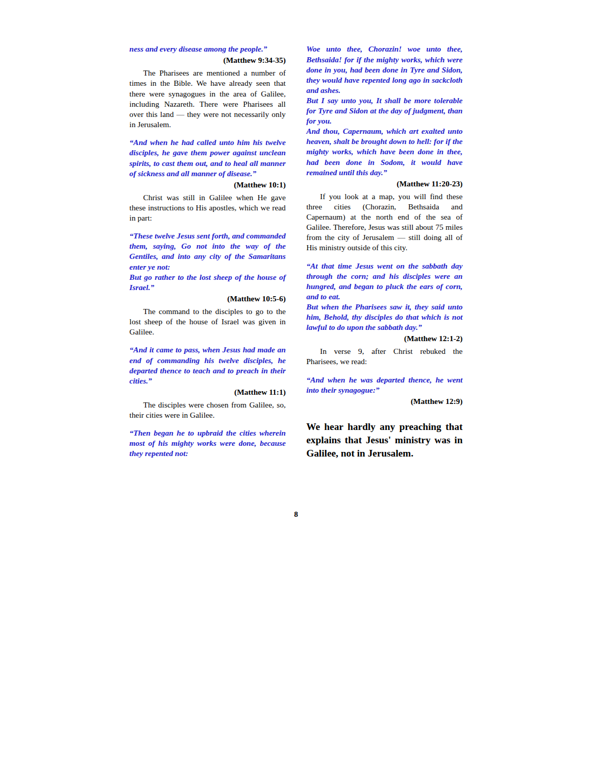ness and every disease among the people.” (Matthew 9:34-35)
The Pharisees are mentioned a number of times in the Bible. We have already seen that there were synagogues in the area of Galilee, including Nazareth. There were Pharisees all over this land — they were not necessarily only in Jerusalem.
“And when he had called unto him his twelve disciples, he gave them power against unclean spirits, to cast them out, and to heal all manner of sickness and all manner of disease.” (Matthew 10:1)
Christ was still in Galilee when He gave these instructions to His apostles, which we read in part:
“These twelve Jesus sent forth, and commanded them, saying, Go not into the way of the Gentiles, and into any city of the Samaritans enter ye not:
But go rather to the lost sheep of the house of Israel.” (Matthew 10:5-6)
The command to the disciples to go to the lost sheep of the house of Israel was given in Galilee.
“And it came to pass, when Jesus had made an end of commanding his twelve disciples, he departed thence to teach and to preach in their cities.” (Matthew 11:1)
The disciples were chosen from Galilee, so, their cities were in Galilee.
“Then began he to upbraid the cities wherein most of his mighty works were done, because they repented not:
Woe unto thee, Chorazin! woe unto thee, Bethsaida! for if the mighty works, which were done in you, had been done in Tyre and Sidon, they would have repented long ago in sackcloth and ashes.
But I say unto you, It shall be more tolerable for Tyre and Sidon at the day of judgment, than for you.
And thou, Capernaum, which art exalted unto heaven, shalt be brought down to hell: for if the mighty works, which have been done in thee, had been done in Sodom, it would have remained until this day.” (Matthew 11:20-23)
If you look at a map, you will find these three cities (Chorazin, Bethsaida and Capernaum) at the north end of the sea of Galilee. Therefore, Jesus was still about 75 miles from the city of Jerusalem — still doing all of His ministry outside of this city.
“At that time Jesus went on the sabbath day through the corn; and his disciples were an hungred, and began to pluck the ears of corn, and to eat.
But when the Pharisees saw it, they said unto him, Behold, thy disciples do that which is not lawful to do upon the sabbath day.” (Matthew 12:1-2)
In verse 9, after Christ rebuked the Pharisees, we read:
“And when he was departed thence, he went into their synagogue:” (Matthew 12:9)
We hear hardly any preaching that explains that Jesus' ministry was in Galilee, not in Jerusalem.
8